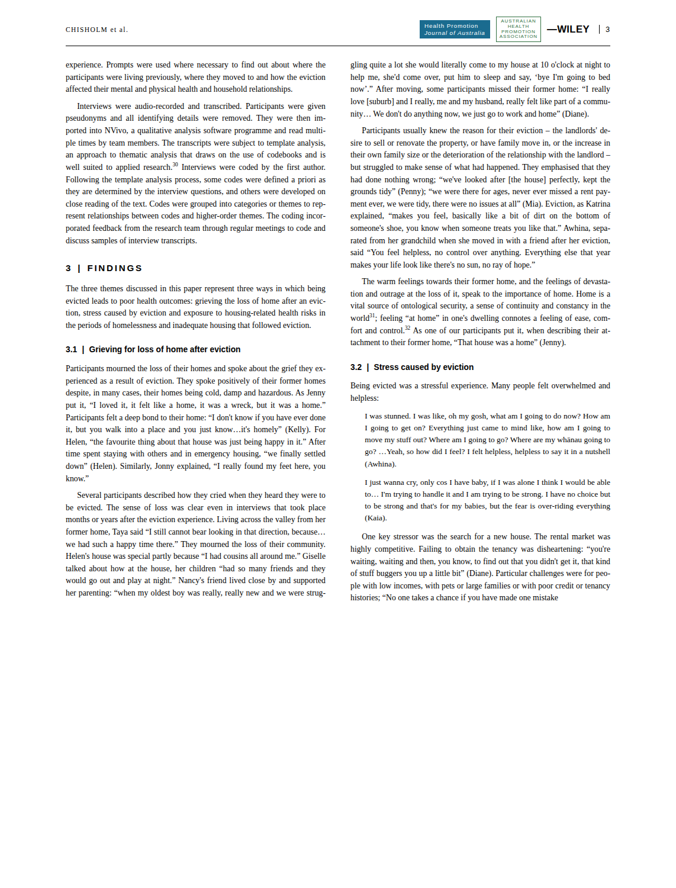Chisholm et al.
Health PromotionJournal of Australia
AUSTRALIAN
HEALTH
PROMOTION
ASSOCIATION
—WILEY
3
experience. Prompts were used where necessary to find out about where the participants were living previously, where they moved to and how the eviction affected their mental and physical health and household relationships.
Interviews were audio-recorded and transcribed. Participants were given pseudonyms and all identifying details were removed. They were then imported into NVivo, a qualitative analysis software programme and read multiple times by team members. The transcripts were subject to template analysis, an approach to thematic analysis that draws on the use of codebooks and is well suited to applied research.30 Interviews were coded by the first author. Following the template analysis process, some codes were defined a priori as they are determined by the interview questions, and others were developed on close reading of the text. Codes were grouped into categories or themes to represent relationships between codes and higher-order themes. The coding incorporated feedback from the research team through regular meetings to code and discuss samples of interview transcripts.
3|FINDINGS
The three themes discussed in this paper represent three ways in which being evicted leads to poor health outcomes: grieving the loss of home after an eviction, stress caused by eviction and exposure to housing-related health risks in the periods of homelessness and inadequate housing that followed eviction.
3.1|Grieving for loss of home after eviction
Participants mourned the loss of their homes and spoke about the grief they experienced as a result of eviction. They spoke positively of their former homes despite, in many cases, their homes being cold, damp and hazardous. As Jenny put it, “I loved it, it felt like a home, it was a wreck, but it was a home.” Participants felt a deep bond to their home: “I don't know if you have ever done it, but you walk into a place and you just know…it's homely” (Kelly). For Helen, “the favourite thing about that house was just being happy in it.” After time spent staying with others and in emergency housing, “we finally settled down” (Helen). Similarly, Jonny explained, “I really found my feet here, you know.”
Several participants described how they cried when they heard they were to be evicted. The sense of loss was clear even in interviews that took place months or years after the eviction experience. Living across the valley from her former home, Taya said “I still cannot bear looking in that direction, because…we had such a happy time there.” They mourned the loss of their community. Helen's house was special partly because “I had cousins all around me.” Giselle talked about how at the house, her children “had so many friends and they would go out and play at night.” Nancy's friend lived close by and supported her parenting: “when my oldest boy was really, really new and we were struggling quite a lot she would literally come to my house at 10 o'clock at night to help me, she'd come over, put him to sleep and say, ‘bye I'm going to bed now’.” After moving, some participants missed their former home: “I really love [suburb] and I really, me and my husband, really felt like part of a community… We don't do anything now, we just go to work and home” (Diane).
Participants usually knew the reason for their eviction – the landlords' desire to sell or renovate the property, or have family move in, or the increase in their own family size or the deterioration of the relationship with the landlord – but struggled to make sense of what had happened. They emphasised that they had done nothing wrong; “we've looked after [the house] perfectly, kept the grounds tidy” (Penny); “we were there for ages, never ever missed a rent payment ever, we were tidy, there were no issues at all” (Mia). Eviction, as Katrina explained, “makes you feel, basically like a bit of dirt on the bottom of someone's shoe, you know when someone treats you like that.” Awhina, separated from her grandchild when she moved in with a friend after her eviction, said “You feel helpless, no control over anything. Everything else that year makes your life look like there's no sun, no ray of hope.”
The warm feelings towards their former home, and the feelings of devastation and outrage at the loss of it, speak to the importance of home. Home is a vital source of ontological security, a sense of continuity and constancy in the world31; feeling “at home” in one's dwelling connotes a feeling of ease, comfort and control.32 As one of our participants put it, when describing their attachment to their former home, “That house was a home” (Jenny).
3.2|Stress caused by eviction
Being evicted was a stressful experience. Many people felt overwhelmed and helpless:
I was stunned. I was like, oh my gosh, what am I going to do now? How am I going to get on? Everything just came to mind like, how am I going to move my stuff out? Where am I going to go? Where are my whānau going to go? …Yeah, so how did I feel? I felt helpless, helpless to say it in a nutshell (Awhina).
I just wanna cry, only cos I have baby, if I was alone I think I would be able to… I'm trying to handle it and I am trying to be strong. I have no choice but to be strong and that's for my babies, but the fear is over-riding everything (Kaia).
One key stressor was the search for a new house. The rental market was highly competitive. Failing to obtain the tenancy was disheartening: “you're waiting, waiting and then, you know, to find out that you didn't get it, that kind of stuff buggers you up a little bit” (Diane). Particular challenges were for people with low incomes, with pets or large families or with poor credit or tenancy histories; “No one takes a chance if you have made one mistake